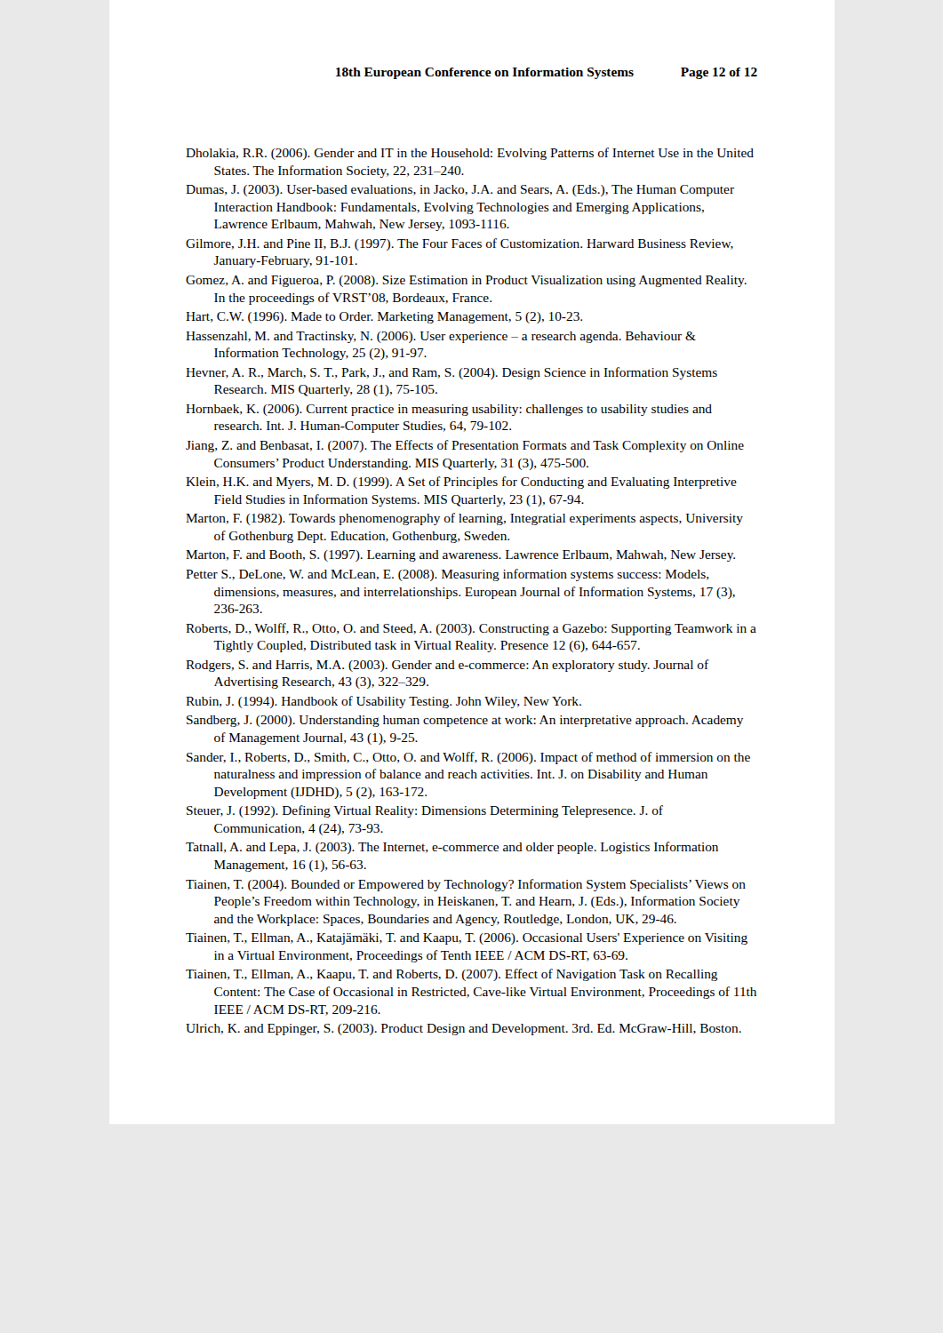18th European Conference on Information Systems Page 12 of 12
Dholakia, R.R. (2006). Gender and IT in the Household: Evolving Patterns of Internet Use in the United States. The Information Society, 22, 231–240.
Dumas, J. (2003). User-based evaluations, in Jacko, J.A. and Sears, A. (Eds.), The Human Computer Interaction Handbook: Fundamentals, Evolving Technologies and Emerging Applications, Lawrence Erlbaum, Mahwah, New Jersey, 1093-1116.
Gilmore, J.H. and Pine II, B.J. (1997). The Four Faces of Customization. Harward Business Review, January-February, 91-101.
Gomez, A. and Figueroa, P. (2008). Size Estimation in Product Visualization using Augmented Reality. In the proceedings of VRST’08, Bordeaux, France.
Hart, C.W. (1996). Made to Order. Marketing Management, 5 (2), 10-23.
Hassenzahl, M. and Tractinsky, N. (2006). User experience – a research agenda. Behaviour & Information Technology, 25 (2), 91-97.
Hevner, A. R., March, S. T., Park, J., and Ram, S. (2004). Design Science in Information Systems Research. MIS Quarterly, 28 (1), 75-105.
Hornbaek, K. (2006). Current practice in measuring usability: challenges to usability studies and research. Int. J. Human-Computer Studies, 64, 79-102.
Jiang, Z. and Benbasat, I. (2007). The Effects of Presentation Formats and Task Complexity on Online Consumers’ Product Understanding. MIS Quarterly, 31 (3), 475-500.
Klein, H.K. and Myers, M. D. (1999). A Set of Principles for Conducting and Evaluating Interpretive Field Studies in Information Systems. MIS Quarterly, 23 (1), 67-94.
Marton, F. (1982). Towards phenomenography of learning, Integratial experiments aspects, University of Gothenburg Dept. Education, Gothenburg, Sweden.
Marton, F. and Booth, S. (1997). Learning and awareness. Lawrence Erlbaum, Mahwah, New Jersey.
Petter S., DeLone, W. and McLean, E. (2008). Measuring information systems success: Models, dimensions, measures, and interrelationships. European Journal of Information Systems, 17 (3), 236-263.
Roberts, D., Wolff, R., Otto, O. and Steed, A. (2003). Constructing a Gazebo: Supporting Teamwork in a Tightly Coupled, Distributed task in Virtual Reality. Presence 12 (6), 644-657.
Rodgers, S. and Harris, M.A. (2003). Gender and e-commerce: An exploratory study. Journal of Advertising Research, 43 (3), 322–329.
Rubin, J. (1994). Handbook of Usability Testing. John Wiley, New York.
Sandberg, J. (2000). Understanding human competence at work: An interpretative approach. Academy of Management Journal, 43 (1), 9-25.
Sander, I., Roberts, D., Smith, C., Otto, O. and Wolff, R. (2006). Impact of method of immersion on the naturalness and impression of balance and reach activities. Int. J. on Disability and Human Development (IJDHD), 5 (2), 163-172.
Steuer, J. (1992). Defining Virtual Reality: Dimensions Determining Telepresence. J. of Communication, 4 (24), 73-93.
Tatnall, A. and Lepa, J. (2003). The Internet, e-commerce and older people. Logistics Information Management, 16 (1), 56-63.
Tiainen, T. (2004). Bounded or Empowered by Technology? Information System Specialists’ Views on People’s Freedom within Technology, in Heiskanen, T. and Hearn, J. (Eds.), Information Society and the Workplace: Spaces, Boundaries and Agency, Routledge, London, UK, 29-46.
Tiainen, T., Ellman, A., Katajämäki, T. and Kaapu, T. (2006). Occasional Users' Experience on Visiting in a Virtual Environment, Proceedings of Tenth IEEE / ACM DS-RT, 63-69.
Tiainen, T., Ellman, A., Kaapu, T. and Roberts, D. (2007). Effect of Navigation Task on Recalling Content: The Case of Occasional in Restricted, Cave-like Virtual Environment, Proceedings of 11th IEEE / ACM DS-RT, 209-216.
Ulrich, K. and Eppinger, S. (2003). Product Design and Development. 3rd. Ed. McGraw-Hill, Boston.